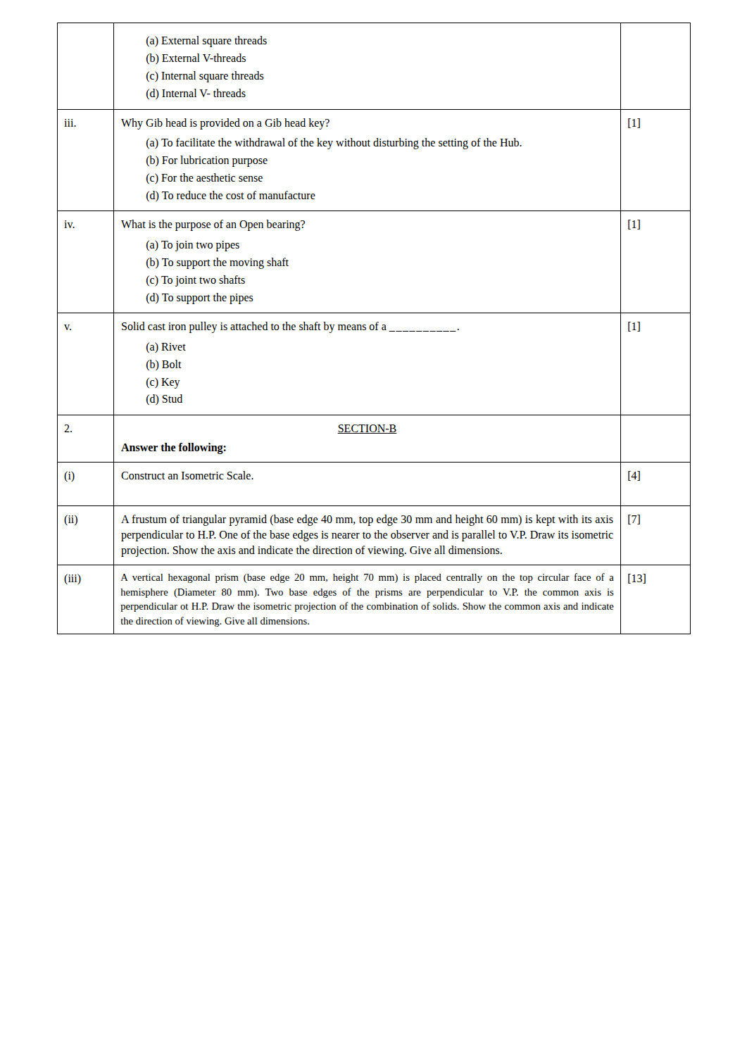| | External square threads External V-threads Internal square threads Internal V- threads | |
| iii. | Why Gib head is provided on a Gib head key? To facilitate the withdrawal of the key without disturbing the setting of the Hub. For lubrication purpose For the aesthetic sense To reduce the cost of manufacture | [1] |
| iv. | What is the purpose of an Open bearing? To join two pipes To support the moving shaft To joint two shafts To support the pipes | [1] |
| v. | Solid cast iron pulley is attached to the shaft by means of a __________ . Rivet Bolt Key Stud | [1] |
| 2. | SECTION-B Answer the following: | |
| (i) | Construct an Isometric Scale. | [4] |
| (ii) | A frustum of triangular pyramid (base edge 40 mm, top edge 30 mm and height 60 mm) is kept with its axis perpendicular to H.P. One of the base edges is nearer to the observer and is parallel to V.P. Draw its isometric projection. Show the axis and indicate the direction of viewing. Give all dimensions. | [7] |
| (iii) | A vertical hexagonal prism (base edge 20 mm, height 70 mm) is placed centrally on the top circular face of a hemisphere (Diameter 80 mm). Two base edges of the prisms are perpendicular to V.P. the common axis is perpendicular ot H.P. Draw the isometric projection of the combination of solids. Show the common axis and indicate the direction of viewing. Give all dimensions. | [13] |